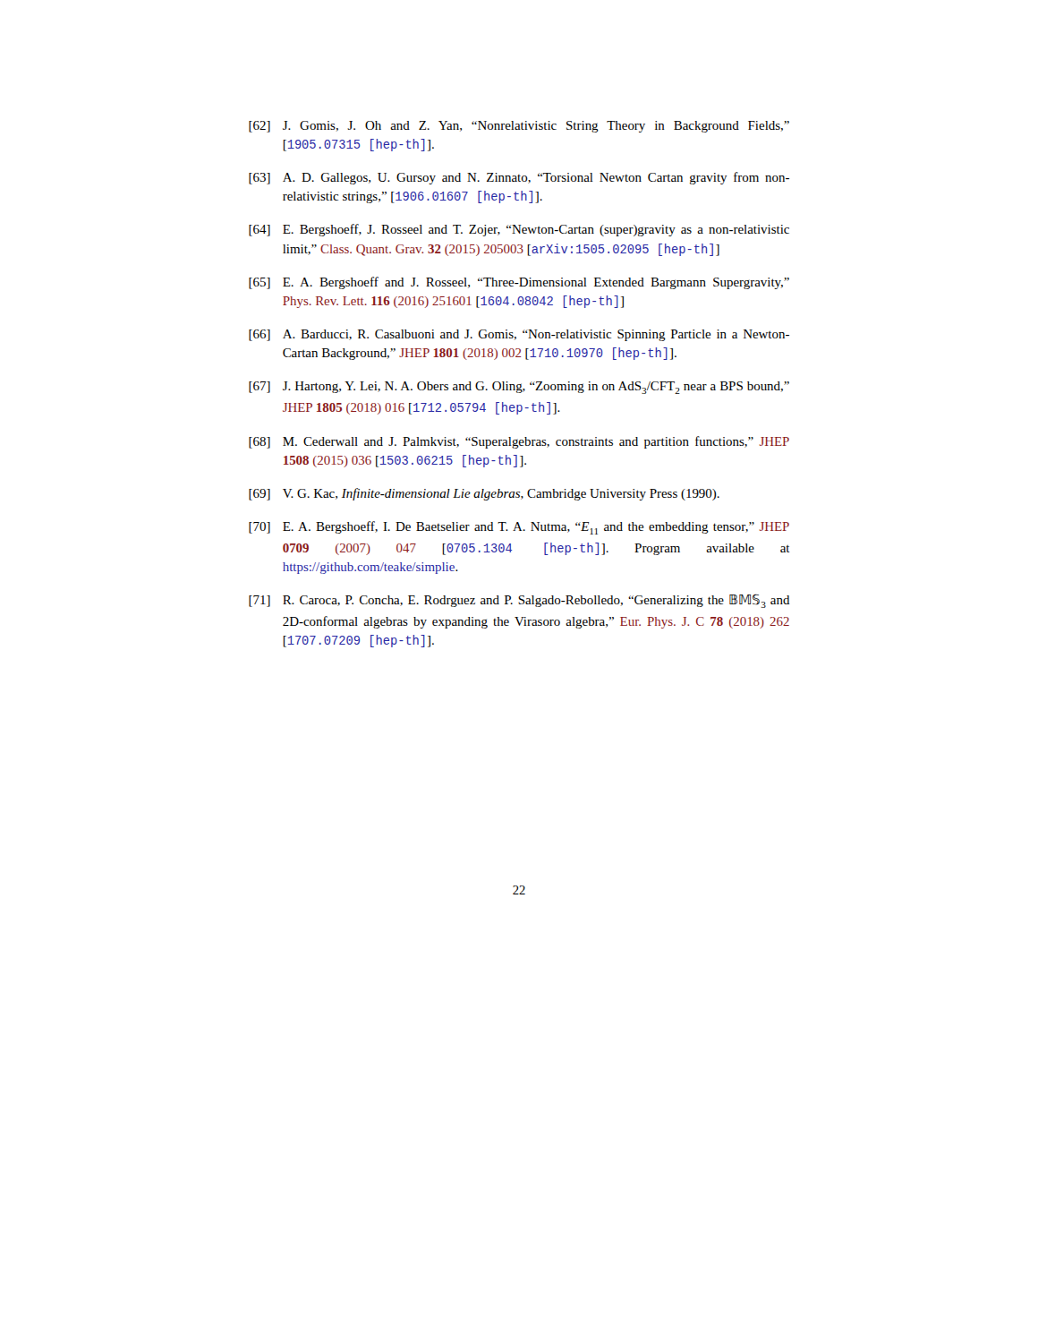[62] J. Gomis, J. Oh and Z. Yan, “Nonrelativistic String Theory in Background Fields,” [1905.07315 [hep-th]].
[63] A. D. Gallegos, U. Gursoy and N. Zinnato, “Torsional Newton Cartan gravity from non-relativistic strings,” [1906.01607 [hep-th]].
[64] E. Bergshoeff, J. Rosseel and T. Zojer, “Newton-Cartan (super)gravity as a non-relativistic limit,” Class. Quant. Grav. 32 (2015) 205003 [arXiv:1505.02095 [hep-th]]
[65] E. A. Bergshoeff and J. Rosseel, “Three-Dimensional Extended Bargmann Supergravity,” Phys. Rev. Lett. 116 (2016) 251601 [1604.08042 [hep-th]]
[66] A. Barducci, R. Casalbuoni and J. Gomis, “Non-relativistic Spinning Particle in a Newton-Cartan Background,” JHEP 1801 (2018) 002 [1710.10970 [hep-th]].
[67] J. Hartong, Y. Lei, N. A. Obers and G. Oling, “Zooming in on AdS3/CFT2 near a BPS bound,” JHEP 1805 (2018) 016 [1712.05794 [hep-th]].
[68] M. Cederwall and J. Palmkvist, “Superalgebras, constraints and partition functions,” JHEP 1508 (2015) 036 [1503.06215 [hep-th]].
[69] V. G. Kac, Infinite-dimensional Lie algebras, Cambridge University Press (1990).
[70] E. A. Bergshoeff, I. De Baetselier and T. A. Nutma, “E 11 and the embedding tensor,” JHEP 0709 (2007) 047 [0705.1304 [hep-th]]. Program available at https://github.com/teake/simplie.
[71] R. Caroca, P. Concha, E. Rodrguez and P. Salgado-Rebolledo, “Generalizing the 𝔹𝕄𝕊3 and 2D-conformal algebras by expanding the Virasoro algebra,” Eur. Phys. J. C 78 (2018) 262 [1707.07209 [hep-th]].
22